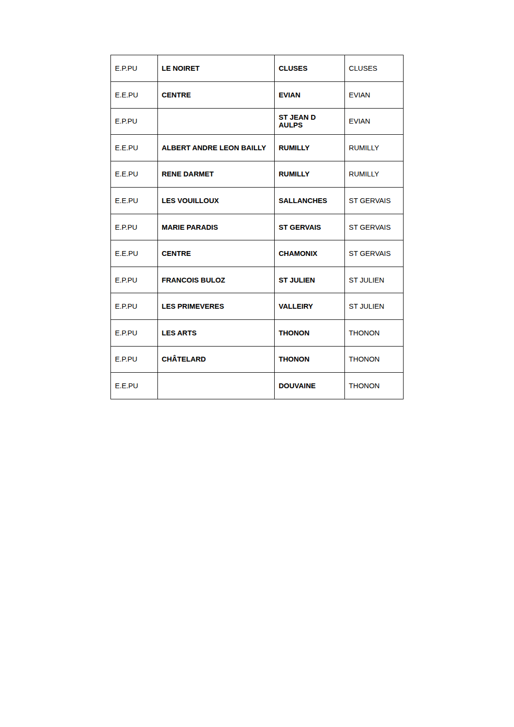| E.P.PU | LE NOIRET | CLUSES | CLUSES |
| E.E.PU | CENTRE | EVIAN | EVIAN |
| E.P.PU | | ST JEAN D AULPS | EVIAN |
| E.E.PU | ALBERT ANDRE LEON BAILLY | RUMILLY | RUMILLY |
| E.E.PU | RENE DARMET | RUMILLY | RUMILLY |
| E.E.PU | LES VOUILLOUX | SALLANCHES | ST GERVAIS |
| E.P.PU | MARIE PARADIS | ST GERVAIS | ST GERVAIS |
| E.E.PU | CENTRE | CHAMONIX | ST GERVAIS |
| E.P.PU | FRANCOIS BULOZ | ST JULIEN | ST JULIEN |
| E.P.PU | LES PRIMEVERES | VALLEIRY | ST JULIEN |
| E.P.PU | LES ARTS | THONON | THONON |
| E.P.PU | CHÂTELARD | THONON | THONON |
| E.E.PU | | DOUVAINE | THONON |